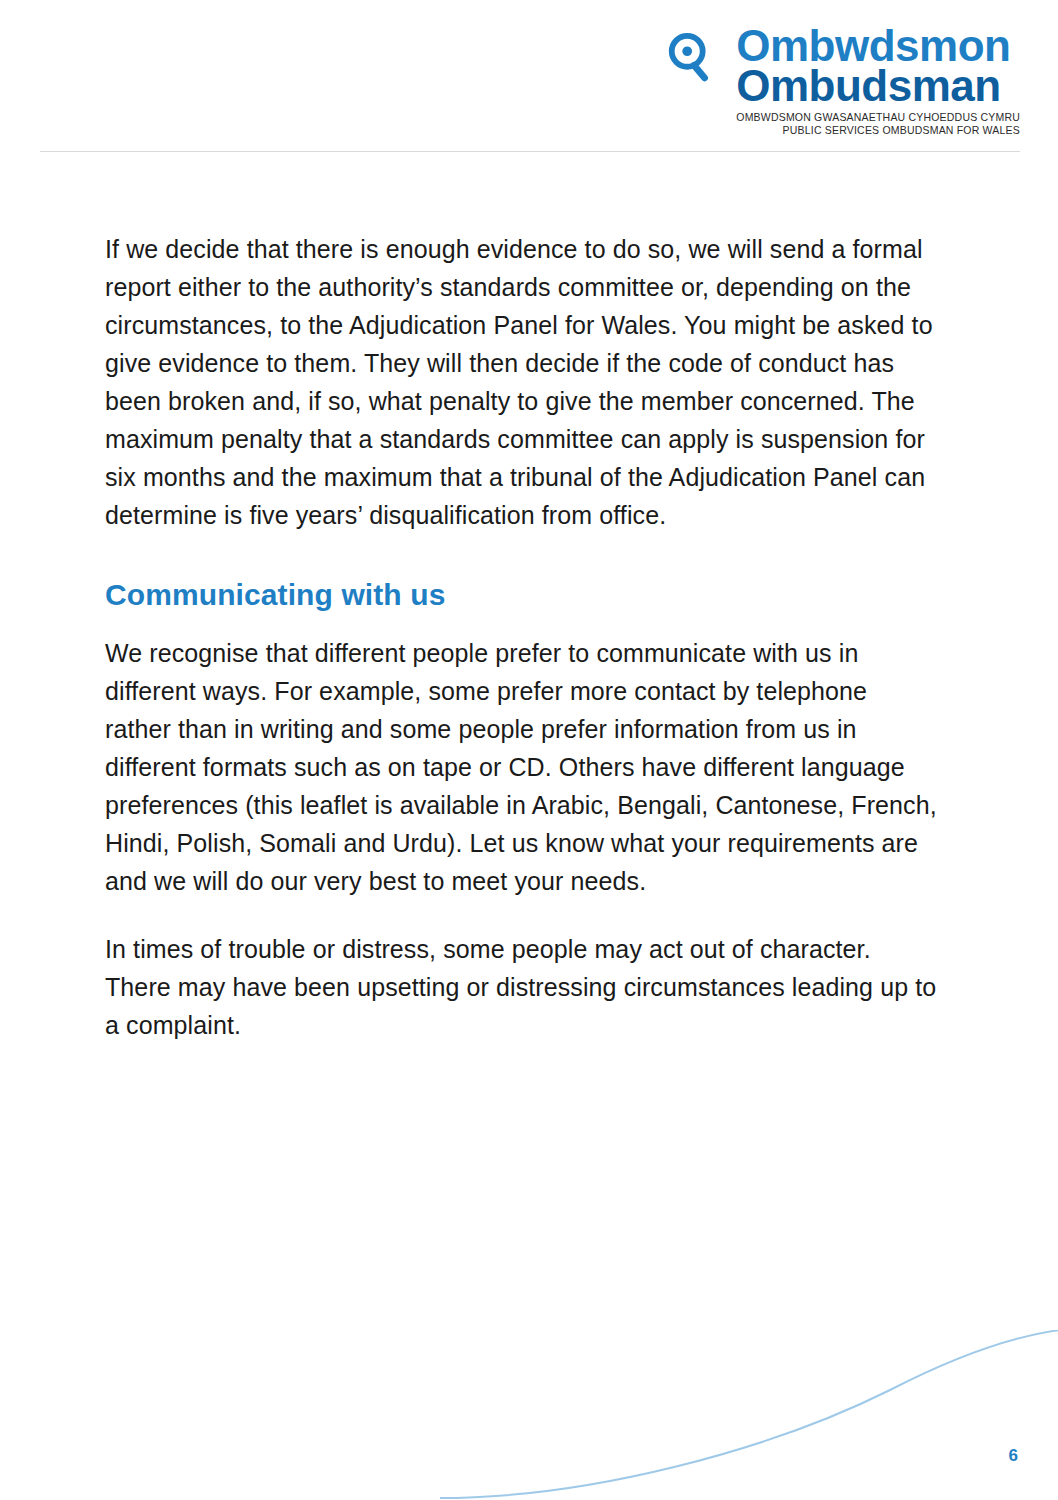Ombwdsmon Ombudsman Ombwdsmon Gwasanaethau Cyhoeddus Cymru
Public Services Ombudsman for Wales
If we decide that there is enough evidence to do so, we will send a formal report either to the authority’s standards committee or, depending on the circumstances, to the Adjudication Panel for Wales. You might be asked to give evidence to them. They will then decide if the code of conduct has been broken and, if so, what penalty to give the member concerned. The maximum penalty that a standards committee can apply is suspension for six months and the maximum that a tribunal of the Adjudication Panel can determine is five years’ disqualification from office.
Communicating with us
We recognise that different people prefer to communicate with us in different ways. For example, some prefer more contact by telephone rather than in writing and some people prefer information from us in different formats such as on tape or CD. Others have different language preferences (this leaflet is available in Arabic, Bengali, Cantonese, French, Hindi, Polish, Somali and Urdu). Let us know what your requirements are and we will do our very best to meet your needs.
In times of trouble or distress, some people may act out of character. There may have been upsetting or distressing circumstances leading up to a complaint.
6